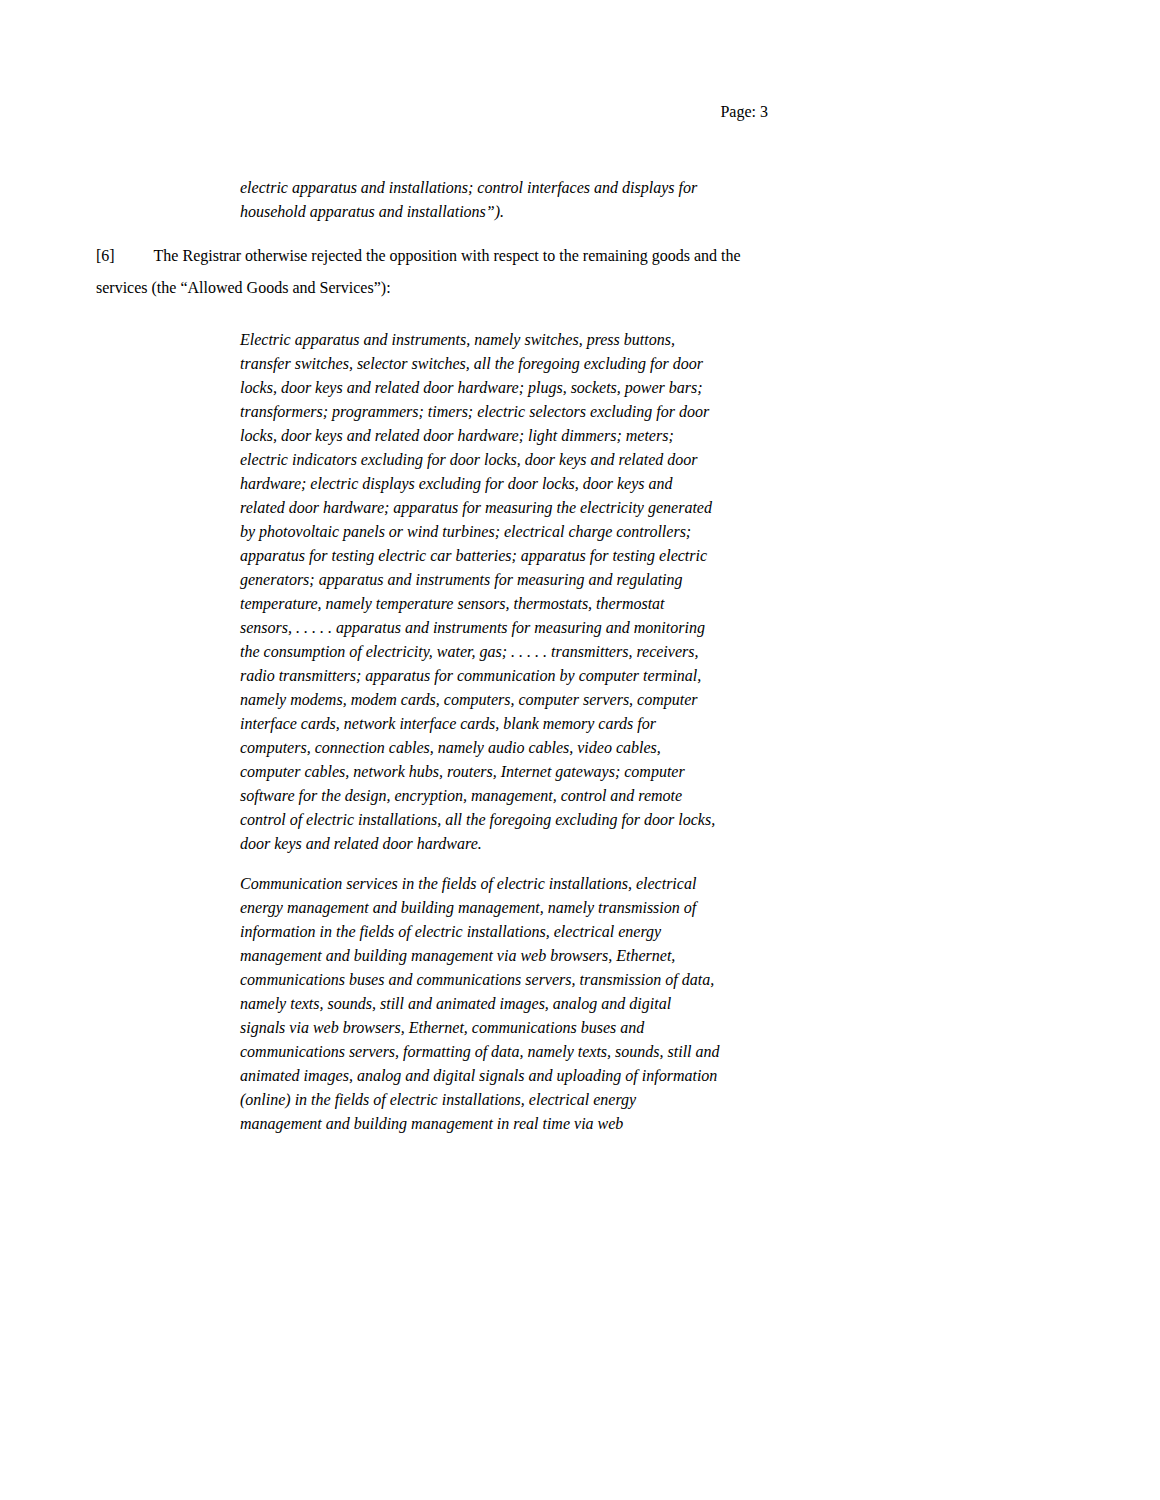Page: 3
electric apparatus and installations; control interfaces and displays for household apparatus and installations”).
[6] The Registrar otherwise rejected the opposition with respect to the remaining goods and the services (the “Allowed Goods and Services”):
Electric apparatus and instruments, namely switches, press buttons, transfer switches, selector switches, all the foregoing excluding for door locks, door keys and related door hardware; plugs, sockets, power bars; transformers; programmers; timers; electric selectors excluding for door locks, door keys and related door hardware; light dimmers; meters; electric indicators excluding for door locks, door keys and related door hardware; electric displays excluding for door locks, door keys and related door hardware; apparatus for measuring the electricity generated by photovoltaic panels or wind turbines; electrical charge controllers; apparatus for testing electric car batteries; apparatus for testing electric generators; apparatus and instruments for measuring and regulating temperature, namely temperature sensors, thermostats, thermostat sensors, . . . . . apparatus and instruments for measuring and monitoring the consumption of electricity, water, gas; . . . . . transmitters, receivers, radio transmitters; apparatus for communication by computer terminal, namely modems, modem cards, computers, computer servers, computer interface cards, network interface cards, blank memory cards for computers, connection cables, namely audio cables, video cables, computer cables, network hubs, routers, Internet gateways; computer software for the design, encryption, management, control and remote control of electric installations, all the foregoing excluding for door locks, door keys and related door hardware.
Communication services in the fields of electric installations, electrical energy management and building management, namely transmission of information in the fields of electric installations, electrical energy management and building management via web browsers, Ethernet, communications buses and communications servers, transmission of data, namely texts, sounds, still and animated images, analog and digital signals via web browsers, Ethernet, communications buses and communications servers, formatting of data, namely texts, sounds, still and animated images, analog and digital signals and uploading of information (online) in the fields of electric installations, electrical energy management and building management in real time via web